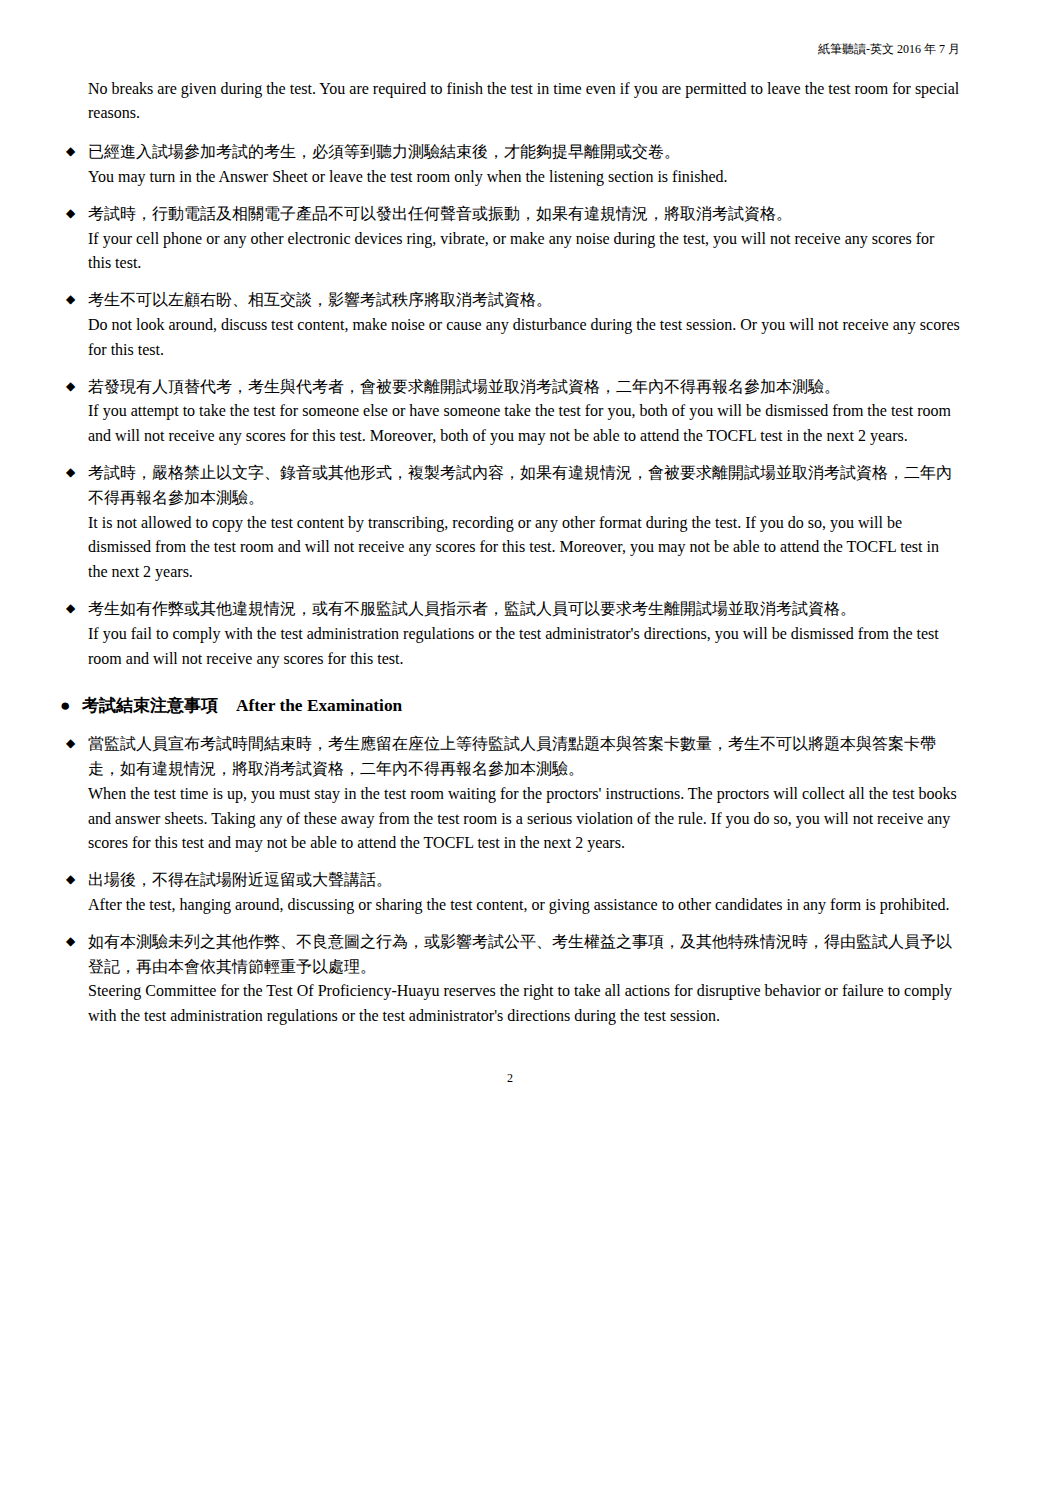紙筆聽讀-英文 2016 年 7 月
No breaks are given during the test. You are required to finish the test in time even if you are permitted to leave the test room for special reasons.
已經進入試場參加考試的考生，必須等到聽力測驗結束後，才能夠提早離開或交卷。
You may turn in the Answer Sheet or leave the test room only when the listening section is finished.
考試時，行動電話及相關電子產品不可以發出任何聲音或振動，如果有違規情況，將取消考試資格。
If your cell phone or any other electronic devices ring, vibrate, or make any noise during the test, you will not receive any scores for this test.
考生不可以左顧右盼、相互交談，影響考試秩序將取消考試資格。
Do not look around, discuss test content, make noise or cause any disturbance during the test session. Or you will not receive any scores for this test.
若發現有人頂替代考，考生與代考者，會被要求離開試場並取消考試資格，二年內不得再報名參加本測驗。
If you attempt to take the test for someone else or have someone take the test for you, both of you will be dismissed from the test room and will not receive any scores for this test. Moreover, both of you may not be able to attend the TOCFL test in the next 2 years.
考試時，嚴格禁止以文字、錄音或其他形式，複製考試內容，如果有違規情況，會被要求離開試場並取消考試資格，二年內不得再報名參加本測驗。
It is not allowed to copy the test content by transcribing, recording or any other format during the test. If you do so, you will be dismissed from the test room and will not receive any scores for this test. Moreover, you may not be able to attend the TOCFL test in the next 2 years.
考生如有作弊或其他違規情況，或有不服監試人員指示者，監試人員可以要求考生離開試場並取消考試資格。
If you fail to comply with the test administration regulations or the test administrator's directions, you will be dismissed from the test room and will not receive any scores for this test.
考試結束注意事項After the Examination
當監試人員宣布考試時間結束時，考生應留在座位上等待監試人員清點題本與答案卡數量，考生不可以將題本與答案卡帶走，如有違規情況，將取消考試資格，二年內不得再報名參加本測驗。
When the test time is up, you must stay in the test room waiting for the proctors' instructions. The proctors will collect all the test books and answer sheets. Taking any of these away from the test room is a serious violation of the rule. If you do so, you will not receive any scores for this test and may not be able to attend the TOCFL test in the next 2 years.
出場後，不得在試場附近逗留或大聲講話。
After the test, hanging around, discussing or sharing the test content, or giving assistance to other candidates in any form is prohibited.
如有本測驗未列之其他作弊、不良意圖之行為，或影響考試公平、考生權益之事項，及其他特殊情況時，得由監試人員予以登記，再由本會依其情節輕重予以處理。
Steering Committee for the Test Of Proficiency-Huayu reserves the right to take all actions for disruptive behavior or failure to comply with the test administration regulations or the test administrator's directions during the test session.
2